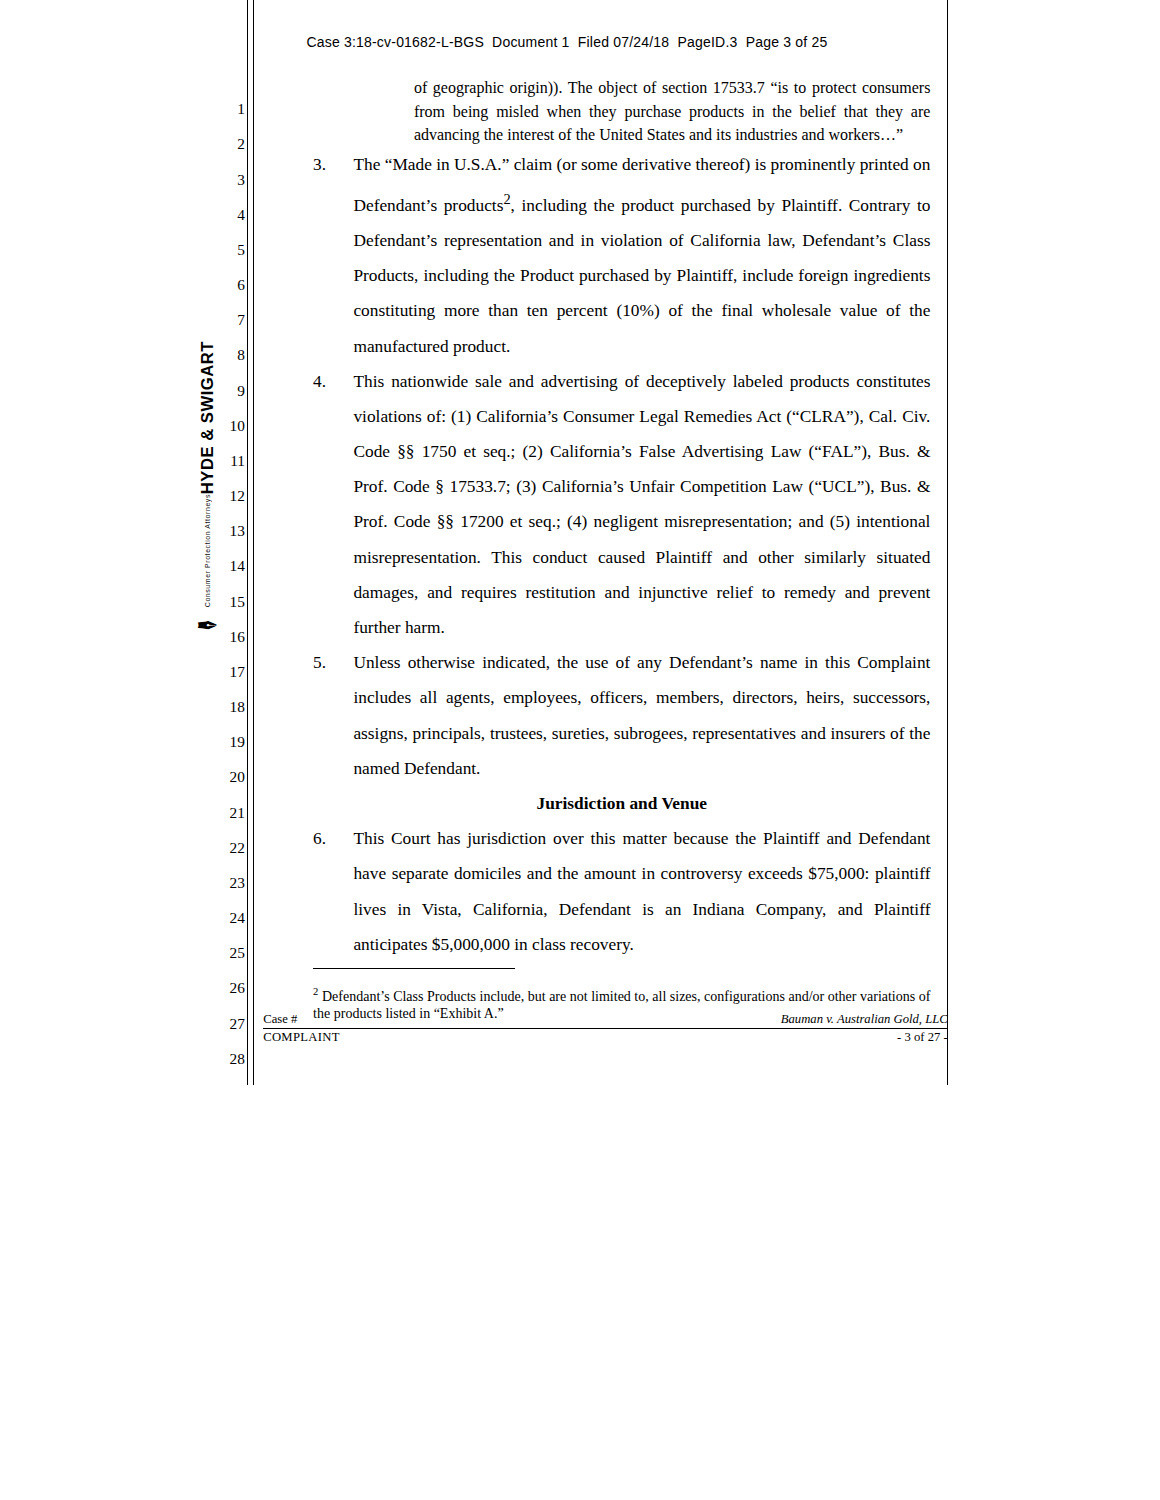Case 3:18-cv-01682-L-BGS Document 1 Filed 07/24/18 PageID.3 Page 3 of 25
1
2
3
4
5
6
7
8
9
10
11
12
13
14
15
16
17
18
19
20
21
22
23
24
25
26
27
28
HYDE & SWIGART
Consumer Protection Attorneys
✒
of geographic origin)). The object of section 17533.7 “is to protect consumers from being misled when they purchase products in the belief that they are advancing the interest of the United States and its industries and workers…”
3. The “Made in U.S.A.” claim (or some derivative thereof) is prominently printed on Defendant’s products2, including the product purchased by Plaintiff. Contrary to Defendant’s representation and in violation of California law, Defendant’s Class Products, including the Product purchased by Plaintiff, include foreign ingredients constituting more than ten percent (10%) of the final wholesale value of the manufactured product.
4. This nationwide sale and advertising of deceptively labeled products constitutes violations of: (1) California’s Consumer Legal Remedies Act (“CLRA”), Cal. Civ. Code §§ 1750 et seq.; (2) California’s False Advertising Law (“FAL”), Bus. & Prof. Code § 17533.7; (3) California’s Unfair Competition Law (“UCL”), Bus. & Prof. Code §§ 17200 et seq.; (4) negligent misrepresentation; and (5) intentional misrepresentation. This conduct caused Plaintiff and other similarly situated damages, and requires restitution and injunctive relief to remedy and prevent further harm.
5. Unless otherwise indicated, the use of any Defendant’s name in this Complaint includes all agents, employees, officers, members, directors, heirs, successors, assigns, principals, trustees, sureties, subrogees, representatives and insurers of the named Defendant.
Jurisdiction and Venue
6. This Court has jurisdiction over this matter because the Plaintiff and Defendant have separate domiciles and the amount in controversy exceeds $75,000: plaintiff lives in Vista, California, Defendant is an Indiana Company, and Plaintiff anticipates $5,000,000 in class recovery.
2 Defendant’s Class Products include, but are not limited to, all sizes, configurations and/or other variations of the products listed in “Exhibit A.”
Case # Bauman v. Australian Gold, LLC
COMPLAINT - 3 of 27 -